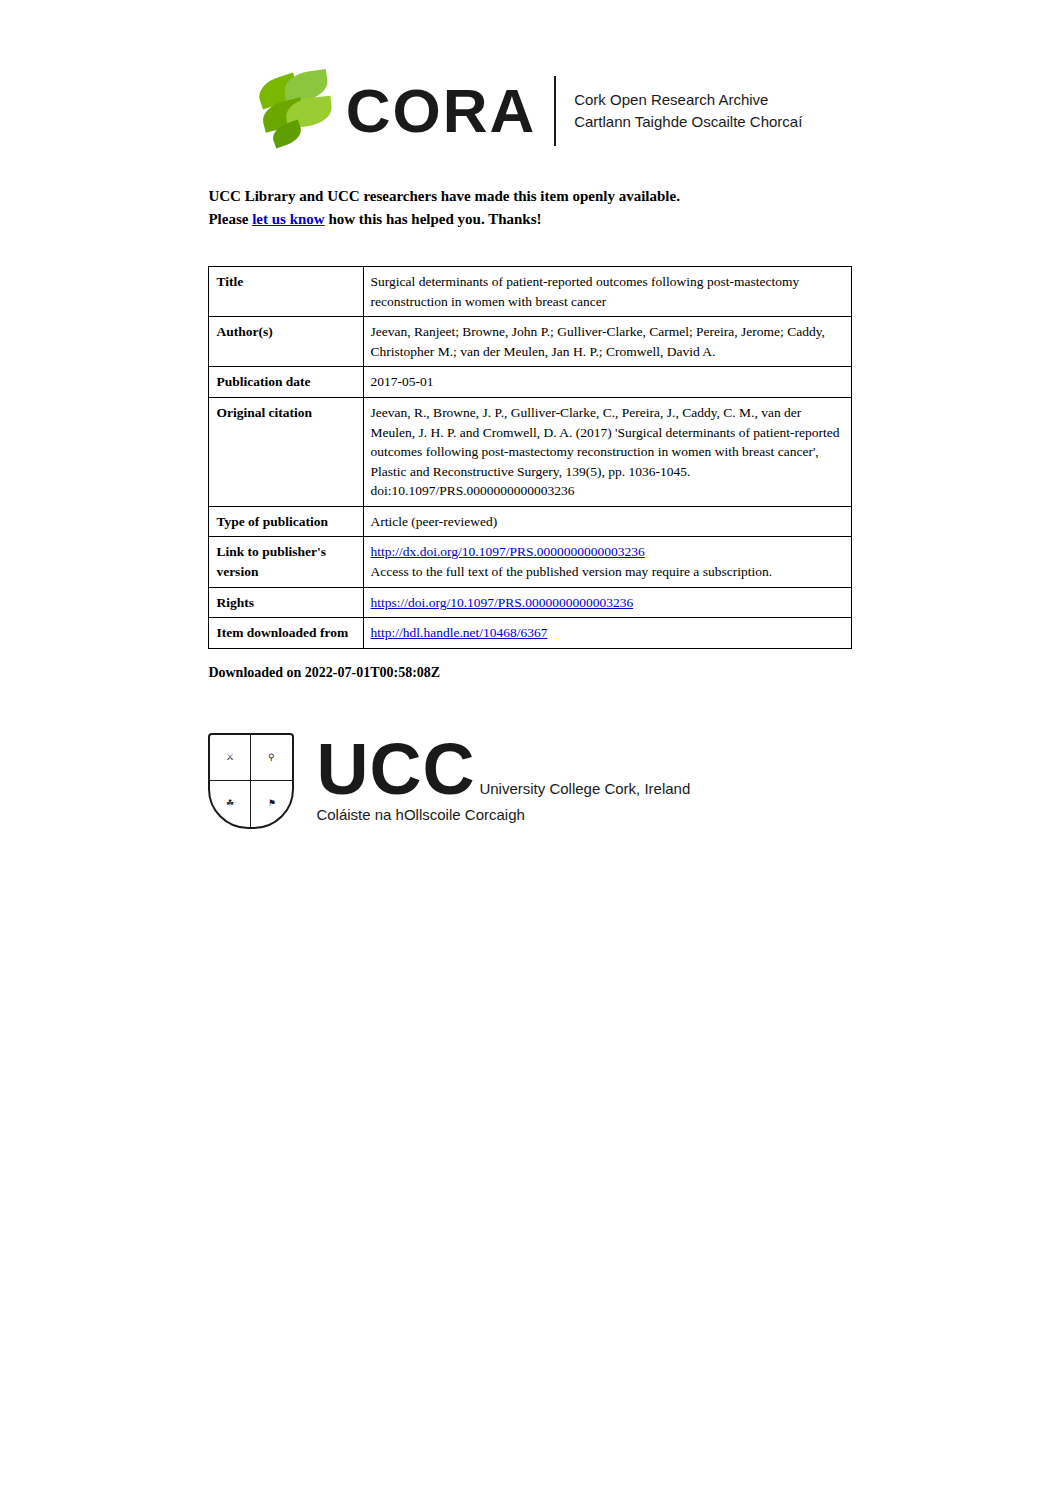CORA Cork Open Research Archive
Cartlann Taighde Oscailte Chorcaí
UCC Library and UCC researchers have made this item openly available.
Please let us know how this has helped you. Thanks!
| Title | Surgical determinants of patient-reported outcomes following post-mastectomy reconstruction in women with breast cancer |
| Author(s) | Jeevan, Ranjeet; Browne, John P.; Gulliver-Clarke, Carmel; Pereira, Jerome; Caddy, Christopher M.; van der Meulen, Jan H. P.; Cromwell, David A. |
| Publication date | 2017-05-01 |
| Original citation | Jeevan, R., Browne, J. P., Gulliver-Clarke, C., Pereira, J., Caddy, C. M., van der Meulen, J. H. P. and Cromwell, D. A. (2017) 'Surgical determinants of patient-reported outcomes following post-mastectomy reconstruction in women with breast cancer', Plastic and Reconstructive Surgery, 139(5), pp. 1036-1045. doi:10.1097/PRS.0000000000003236 |
| Type of publication | Article (peer-reviewed) |
| Link to publisher's version | http://dx.doi.org/10.1097/PRS.0000000000003236 Access to the full text of the published version may require a subscription. |
| Rights | https://doi.org/10.1097/PRS.0000000000003236 |
| Item downloaded from | http://hdl.handle.net/10468/6367 |
Downloaded on 2022-07-01T00:58:08Z
⚔ ⚲ ☘ ⚑ UCC University College Cork, Ireland
Coláiste na hOllscoile Corcaigh